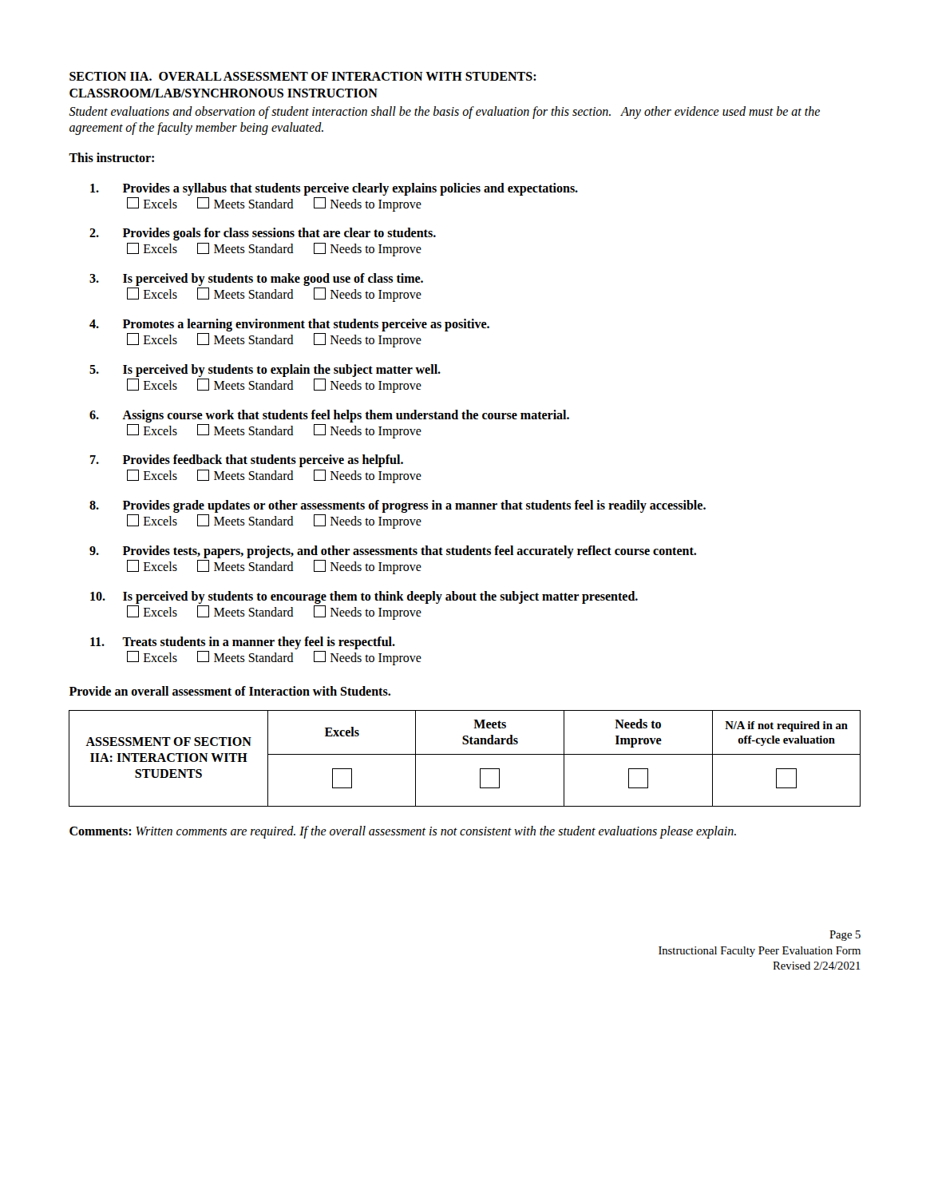Section IIA. Overall Assessment of Interaction with Students:
Classroom/Lab/Synchronous Instruction
Student evaluations and observation of student interaction shall be the basis of evaluation for this section. Any other evidence used must be at the agreement of the faculty member being evaluated.
This instructor:
Provides a syllabus that students perceive clearly explains policies and expectations. Excels Meets Standard Needs to Improve
Provides goals for class sessions that are clear to students. Excels Meets Standard Needs to Improve
Is perceived by students to make good use of class time. Excels Meets Standard Needs to Improve
Promotes a learning environment that students perceive as positive. Excels Meets Standard Needs to Improve
Is perceived by students to explain the subject matter well. Excels Meets Standard Needs to Improve
Assigns course work that students feel helps them understand the course material. Excels Meets Standard Needs to Improve
Provides feedback that students perceive as helpful. Excels Meets Standard Needs to Improve
Provides grade updates or other assessments of progress in a manner that students feel is readily accessible. Excels Meets Standard Needs to Improve
Provides tests, papers, projects, and other assessments that students feel accurately reflect course content. Excels Meets Standard Needs to Improve
Is perceived by students to encourage them to think deeply about the subject matter presented. Excels Meets Standard Needs to Improve
Treats students in a manner they feel is respectful. Excels Meets Standard Needs to Improve
Provide an overall assessment of Interaction with Students.
| ASSESSMENT OF SECTION IIA: INTERACTION WITH STUDENTS | Excels | Meets Standards | Needs to Improve | N/A if not required in an off-cycle evaluation |
Comments: Written comments are required. If the overall assessment is not consistent with the student evaluations please explain.
Page 5
Instructional Faculty Peer Evaluation Form
Revised 2/24/2021